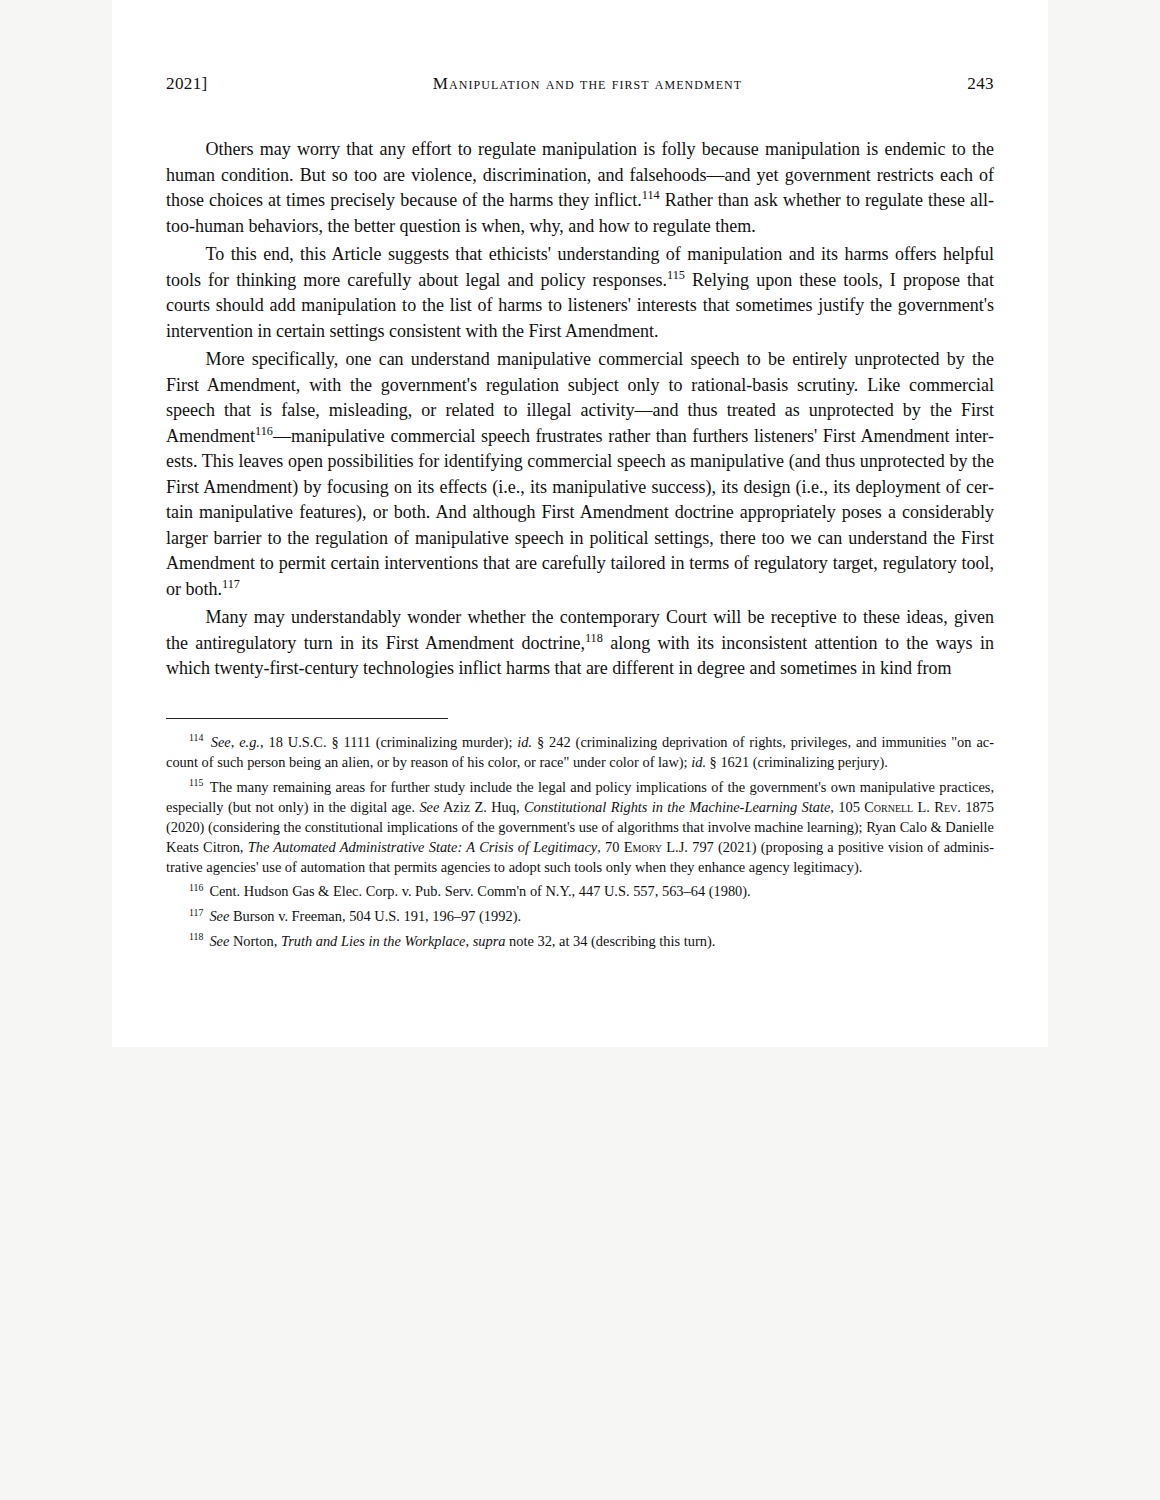2021] Manipulation and the First Amendment 243
Others may worry that any effort to regulate manipulation is folly because manipulation is endemic to the human condition. But so too are violence, discrimination, and falsehoods—and yet government restricts each of those choices at times precisely because of the harms they inflict.114 Rather than ask whether to regulate these all-too-human behaviors, the better question is when, why, and how to regulate them.
To this end, this Article suggests that ethicists' understanding of manipulation and its harms offers helpful tools for thinking more carefully about legal and policy responses.115 Relying upon these tools, I propose that courts should add manipulation to the list of harms to listeners' interests that sometimes justify the government's intervention in certain settings consistent with the First Amendment.
More specifically, one can understand manipulative commercial speech to be entirely unprotected by the First Amendment, with the government's regulation subject only to rational-basis scrutiny. Like commercial speech that is false, misleading, or related to illegal activity—and thus treated as unprotected by the First Amendment116—manipulative commercial speech frustrates rather than furthers listeners' First Amendment interests. This leaves open possibilities for identifying commercial speech as manipulative (and thus unprotected by the First Amendment) by focusing on its effects (i.e., its manipulative success), its design (i.e., its deployment of certain manipulative features), or both. And although First Amendment doctrine appropriately poses a considerably larger barrier to the regulation of manipulative speech in political settings, there too we can understand the First Amendment to permit certain interventions that are carefully tailored in terms of regulatory target, regulatory tool, or both.117
Many may understandably wonder whether the contemporary Court will be receptive to these ideas, given the antiregulatory turn in its First Amendment doctrine,118 along with its inconsistent attention to the ways in which twenty-first-century technologies inflict harms that are different in degree and sometimes in kind from
114 See, e.g., 18 U.S.C. § 1111 (criminalizing murder); id. § 242 (criminalizing deprivation of rights, privileges, and immunities "on account of such person being an alien, or by reason of his color, or race" under color of law); id. § 1621 (criminalizing perjury).
115 The many remaining areas for further study include the legal and policy implications of the government's own manipulative practices, especially (but not only) in the digital age. See Aziz Z. Huq, Constitutional Rights in the Machine-Learning State, 105 Cornell L. Rev. 1875 (2020) (considering the constitutional implications of the government's use of algorithms that involve machine learning); Ryan Calo & Danielle Keats Citron, The Automated Administrative State: A Crisis of Legitimacy, 70 Emory L.J. 797 (2021) (proposing a positive vision of administrative agencies' use of automation that permits agencies to adopt such tools only when they enhance agency legitimacy).
116 Cent. Hudson Gas & Elec. Corp. v. Pub. Serv. Comm'n of N.Y., 447 U.S. 557, 563–64 (1980).
117 See Burson v. Freeman, 504 U.S. 191, 196–97 (1992).
118 See Norton, Truth and Lies in the Workplace, supra note 32, at 34 (describing this turn).